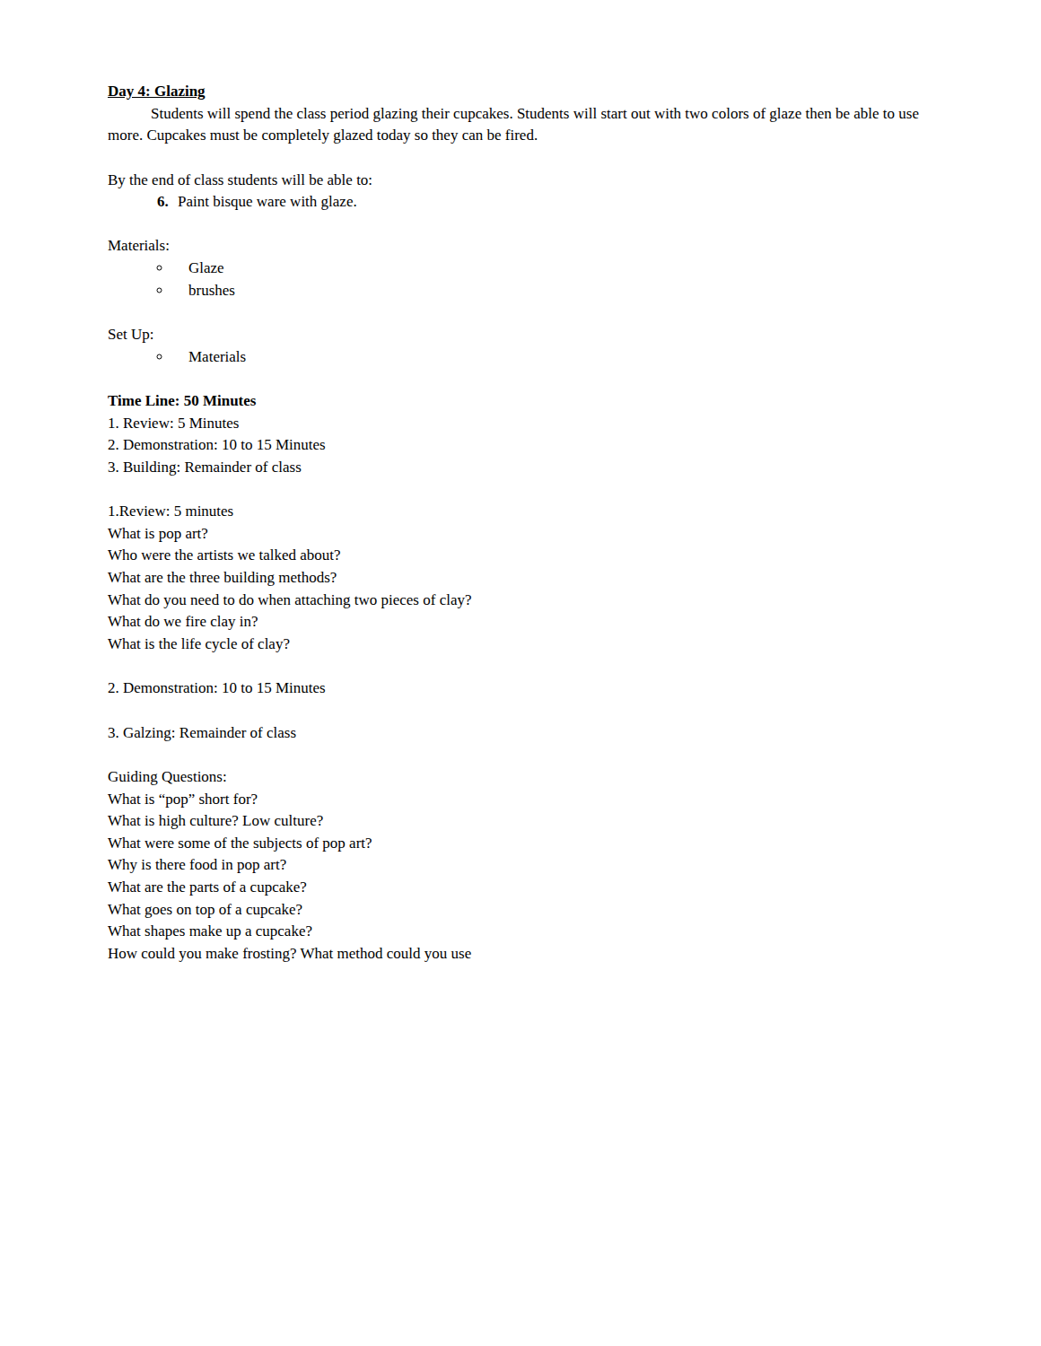Day 4: Glazing
Students will spend the class period glazing their cupcakes. Students will start out with two colors of glaze then be able to use more. Cupcakes must be completely glazed today so they can be fired.
By the end of class students will be able to:
Paint bisque ware with glaze.
Materials:
Glaze
brushes
Set Up:
Materials
Time Line: 50 Minutes
1. Review: 5 Minutes
2. Demonstration: 10 to 15 Minutes
3. Building: Remainder of class
1.Review: 5 minutes
What is pop art?
Who were the artists we talked about?
What are the three building methods?
What do you need to do when attaching two pieces of clay?
What do we fire clay in?
What is the life cycle of clay?
2. Demonstration: 10 to 15 Minutes
3. Galzing: Remainder of class
Guiding Questions:
What is “pop” short for?
What is high culture? Low culture?
What were some of the subjects of pop art?
Why is there food in pop art?
What are the parts of a cupcake?
What goes on top of a cupcake?
What shapes make up a cupcake?
How could you make frosting? What method could you use